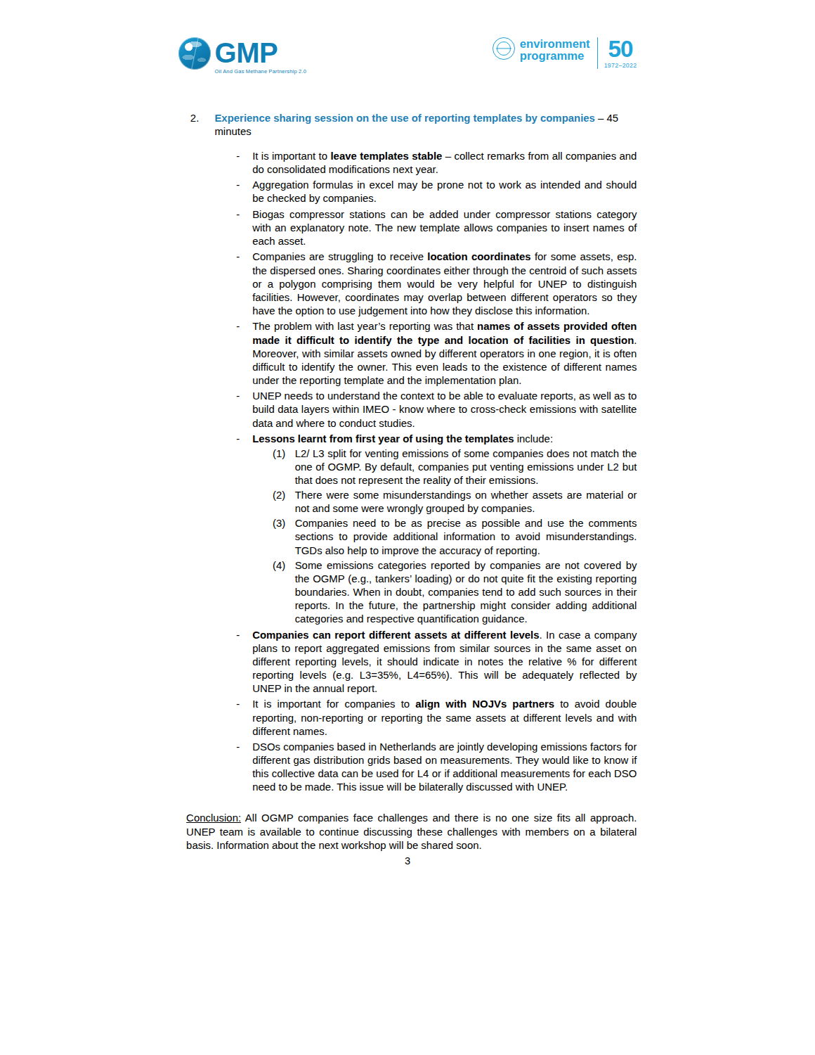GMP
Oil And Gas Methane Partnership 2.0
environment programme
50
1972–2022
2.
Experience sharing session on the use of reporting templates by companies – 45 minutes
It is important to leave templates stable – collect remarks from all companies and do consolidated modifications next year.
Aggregation formulas in excel may be prone not to work as intended and should be checked by companies.
Biogas compressor stations can be added under compressor stations category with an explanatory note. The new template allows companies to insert names of each asset.
Companies are struggling to receive location coordinates for some assets, esp. the dispersed ones. Sharing coordinates either through the centroid of such assets or a polygon comprising them would be very helpful for UNEP to distinguish facilities. However, coordinates may overlap between different operators so they have the option to use judgement into how they disclose this information.
The problem with last year’s reporting was that names of assets provided often made it difficult to identify the type and location of facilities in question. Moreover, with similar assets owned by different operators in one region, it is often difficult to identify the owner. This even leads to the existence of different names under the reporting template and the implementation plan.
UNEP needs to understand the context to be able to evaluate reports, as well as to build data layers within IMEO - know where to cross-check emissions with satellite data and where to conduct studies.
Lessons learnt from first year of using the templates include:
(1) L2/ L3 split for venting emissions of some companies does not match the one of OGMP. By default, companies put venting emissions under L2 but that does not represent the reality of their emissions.
(2) There were some misunderstandings on whether assets are material or not and some were wrongly grouped by companies.
(3) Companies need to be as precise as possible and use the comments sections to provide additional information to avoid misunderstandings. TGDs also help to improve the accuracy of reporting.
(4) Some emissions categories reported by companies are not covered by the OGMP (e.g., tankers’ loading) or do not quite fit the existing reporting boundaries. When in doubt, companies tend to add such sources in their reports. In the future, the partnership might consider adding additional categories and respective quantification guidance.
Companies can report different assets at different levels. In case a company plans to report aggregated emissions from similar sources in the same asset on different reporting levels, it should indicate in notes the relative % for different reporting levels (e.g. L3=35%, L4=65%). This will be adequately reflected by UNEP in the annual report.
It is important for companies to align with NOJVs partners to avoid double reporting, non-reporting or reporting the same assets at different levels and with different names.
DSOs companies based in Netherlands are jointly developing emissions factors for different gas distribution grids based on measurements. They would like to know if this collective data can be used for L4 or if additional measurements for each DSO need to be made. This issue will be bilaterally discussed with UNEP.
Conclusion: All OGMP companies face challenges and there is no one size fits all approach. UNEP team is available to continue discussing these challenges with members on a bilateral basis. Information about the next workshop will be shared soon.
3